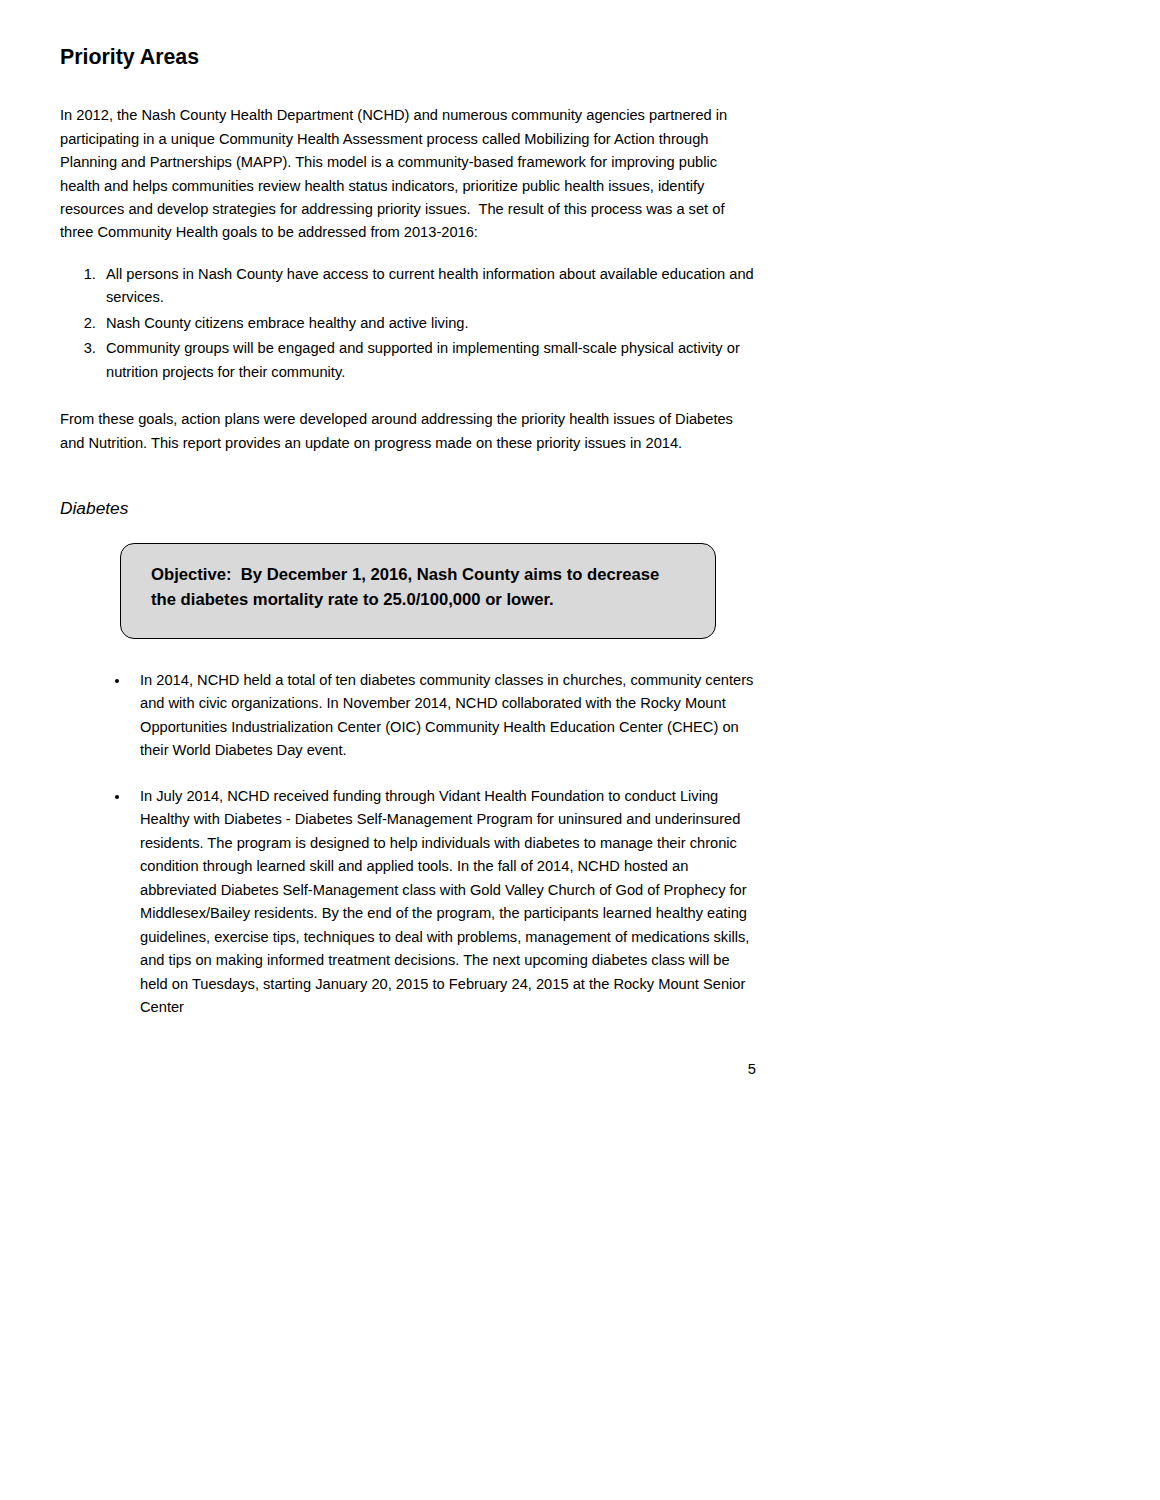Priority Areas
In 2012, the Nash County Health Department (NCHD) and numerous community agencies partnered in participating in a unique Community Health Assessment process called Mobilizing for Action through Planning and Partnerships (MAPP). This model is a community-based framework for improving public health and helps communities review health status indicators, prioritize public health issues, identify resources and develop strategies for addressing priority issues. The result of this process was a set of three Community Health goals to be addressed from 2013-2016:
All persons in Nash County have access to current health information about available education and services.
Nash County citizens embrace healthy and active living.
Community groups will be engaged and supported in implementing small-scale physical activity or nutrition projects for their community.
From these goals, action plans were developed around addressing the priority health issues of Diabetes and Nutrition. This report provides an update on progress made on these priority issues in 2014.
Diabetes
Objective: By December 1, 2016, Nash County aims to decrease the diabetes mortality rate to 25.0/100,000 or lower.
In 2014, NCHD held a total of ten diabetes community classes in churches, community centers and with civic organizations. In November 2014, NCHD collaborated with the Rocky Mount Opportunities Industrialization Center (OIC) Community Health Education Center (CHEC) on their World Diabetes Day event.
In July 2014, NCHD received funding through Vidant Health Foundation to conduct Living Healthy with Diabetes - Diabetes Self-Management Program for uninsured and underinsured residents. The program is designed to help individuals with diabetes to manage their chronic condition through learned skill and applied tools. In the fall of 2014, NCHD hosted an abbreviated Diabetes Self-Management class with Gold Valley Church of God of Prophecy for Middlesex/Bailey residents. By the end of the program, the participants learned healthy eating guidelines, exercise tips, techniques to deal with problems, management of medications skills, and tips on making informed treatment decisions. The next upcoming diabetes class will be held on Tuesdays, starting January 20, 2015 to February 24, 2015 at the Rocky Mount Senior Center
5